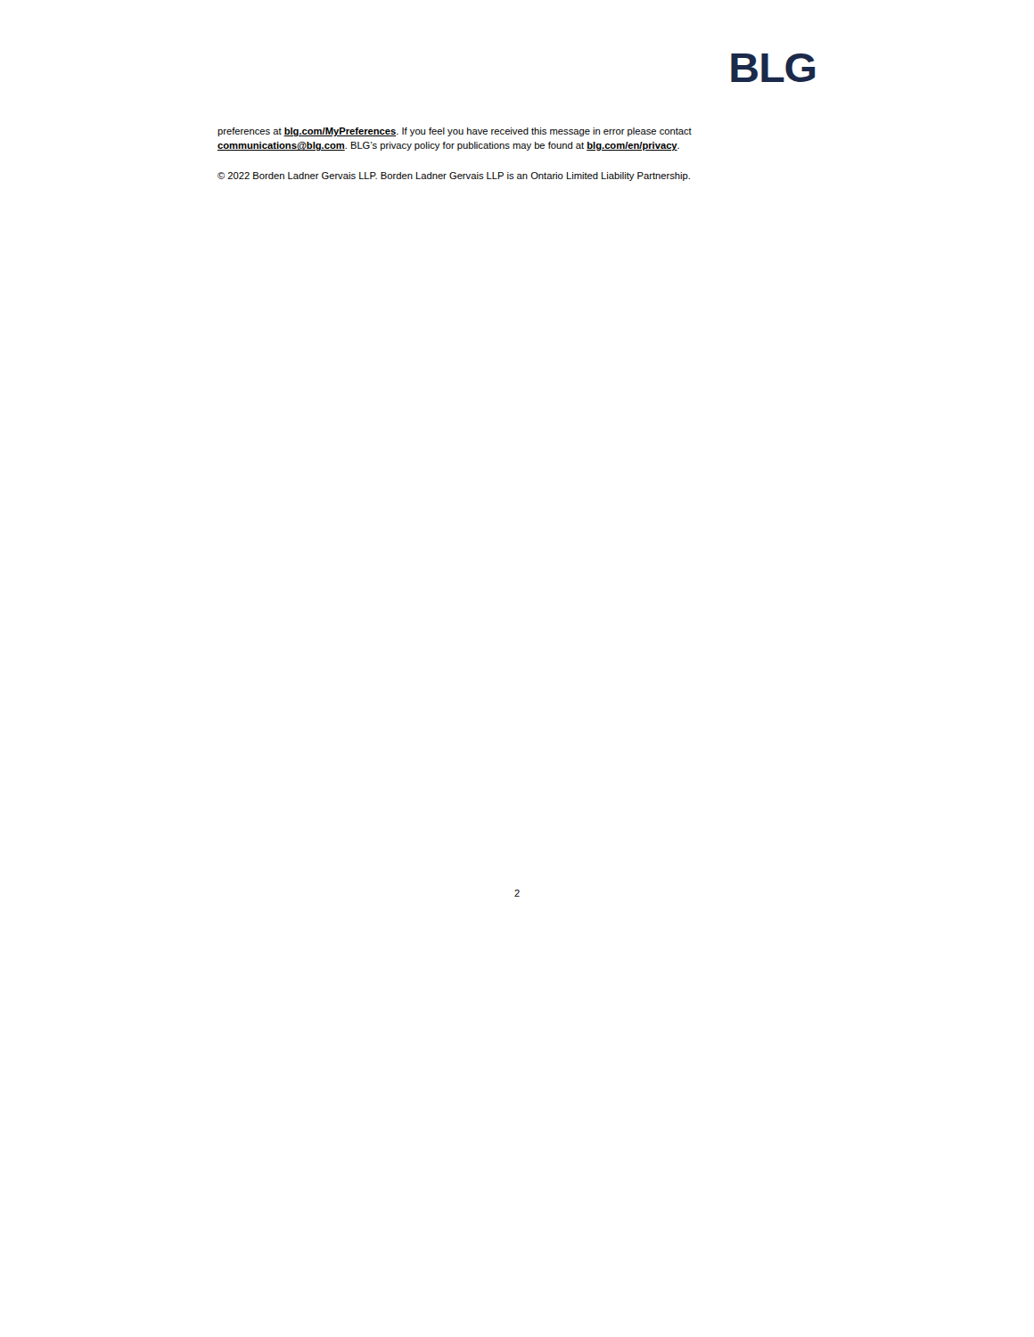BLG
preferences at blg.com/MyPreferences. If you feel you have received this message in error please contact communications@blg.com. BLG’s privacy policy for publications may be found at blg.com/en/privacy.
© 2022 Borden Ladner Gervais LLP. Borden Ladner Gervais LLP is an Ontario Limited Liability Partnership.
2